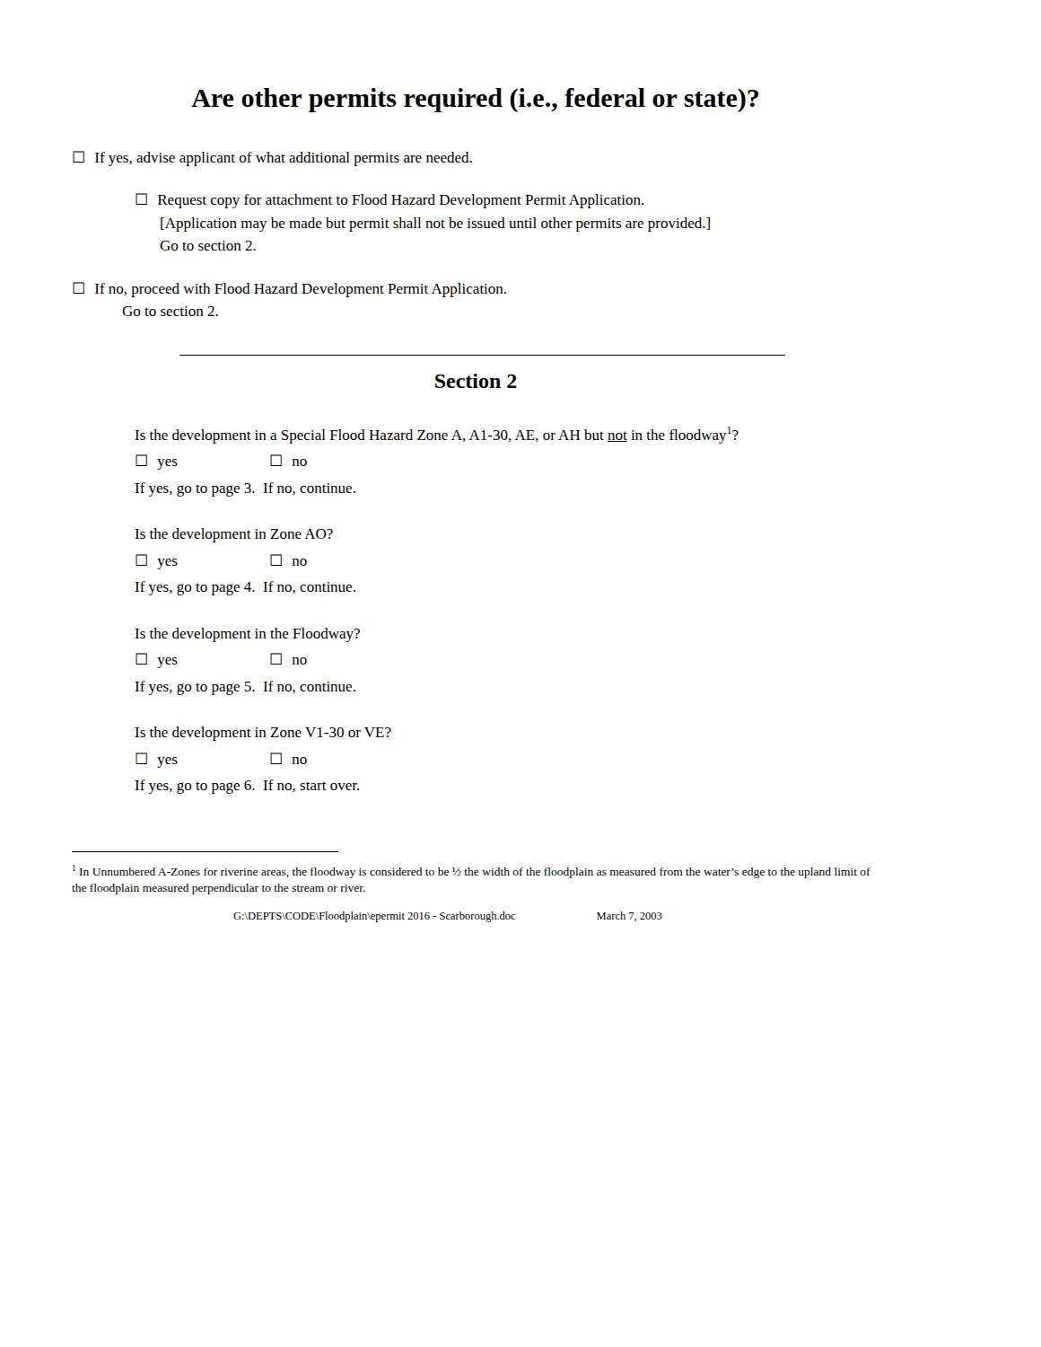Are other permits required (i.e., federal or state)?
☐ If yes, advise applicant of what additional permits are needed.
☐ Request copy for attachment to Flood Hazard Development Permit Application. [Application may be made but permit shall not be issued until other permits are provided.] Go to section 2.
☐ If no, proceed with Flood Hazard Development Permit Application.
Go to section 2.
Section 2
Is the development in a Special Flood Hazard Zone A, A1-30, AE, or AH but not in the floodway1?
☐ yes☐ no
If yes, go to page 3. If no, continue.
Is the development in Zone AO?
☐ yes☐ no
If yes, go to page 4. If no, continue.
Is the development in the Floodway?
☐ yes☐ no
If yes, go to page 5. If no, continue.
Is the development in Zone V1-30 or VE?
☐ yes☐ no
If yes, go to page 6. If no, start over.
1 In Unnumbered A-Zones for riverine areas, the floodway is considered to be ½ the width of the floodplain as measured from the water’s edge to the upland limit of the floodplain measured perpendicular to the stream or river.
G:\DEPTS\CODE\Floodplain\epermit 2016 - Scarborough.doc March 7, 2003